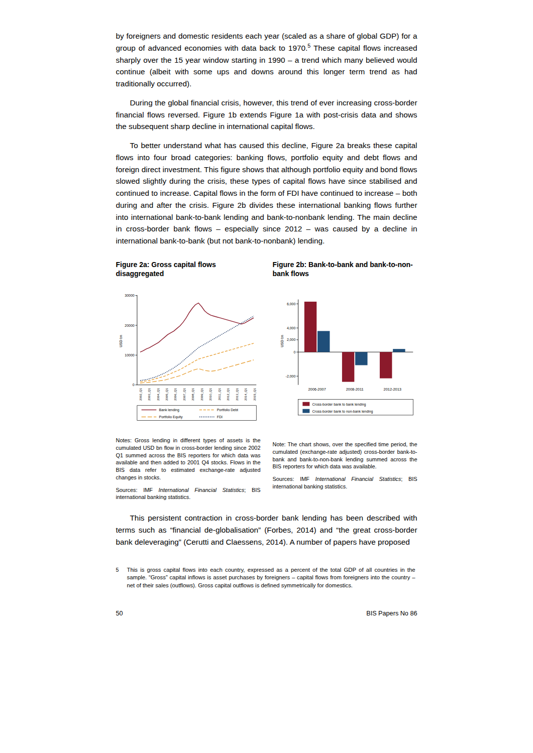by foreigners and domestic residents each year (scaled as a share of global GDP) for a group of advanced economies with data back to 1970.5 These capital flows increased sharply over the 15 year window starting in 1990 – a trend which many believed would continue (albeit with some ups and downs around this longer term trend as had traditionally occurred).
During the global financial crisis, however, this trend of ever increasing cross-border financial flows reversed. Figure 1b extends Figure 1a with post-crisis data and shows the subsequent sharp decline in international capital flows.
To better understand what has caused this decline, Figure 2a breaks these capital flows into four broad categories: banking flows, portfolio equity and debt flows and foreign direct investment. This figure shows that although portfolio equity and bond flows slowed slightly during the crisis, these types of capital flows have since stabilised and continued to increase. Capital flows in the form of FDI have continued to increase – both during and after the crisis. Figure 2b divides these international banking flows further into international bank-to-bank lending and bank-to-nonbank lending. The main decline in cross-border bank flows – especially since 2012 – was caused by a decline in international bank-to-bank (but not bank-to-nonbank) lending.
Figure 2a: Gross capital flows disaggregated
0 10000 20000 30000 USD bn 2002_Q1 2003_Q1 2004_Q1 2005_Q1 2006_Q1 2007_Q1 2008_Q1 2009_Q1 2010_Q1 2011_Q1 2012_Q1 2013_Q1 2014_Q1 2015_Q1 Bank lending Portfolio Debt Portfolio Equity FDI
Notes: Gross lending in different types of assets is the cumulated USD bn flow in cross-border lending since 2002 Q1 summed across the BIS reporters for which data was available and then added to 2001 Q4 stocks. Flows in the BIS data refer to estimated exchange-rate adjusted changes in stocks.
Sources: IMF International Financial Statistics; BIS international banking statistics.
Figure 2b: Bank-to-bank and bank-to-non-bank flows
6,000 4,000 2,000 0 -2,000 USD bn 2006-2007 2008-2011 2012-2013 Cross-border bank to bank lending Cross-border bank to non-bank lending
Note: The chart shows, over the specified time period, the cumulated (exchange-rate adjusted) cross-border bank-to-bank and bank-to-non-bank lending summed across the BIS reporters for which data was available.
Sources: IMF International Financial Statistics; BIS international banking statistics.
This persistent contraction in cross-border bank lending has been described with terms such as “financial de-globalisation” (Forbes, 2014) and “the great cross-border bank deleveraging” (Cerutti and Claessens, 2014). A number of papers have proposed
5 This is gross capital flows into each country, expressed as a percent of the total GDP of all countries in the sample. “Gross” capital inflows is asset purchases by foreigners – capital flows from foreigners into the country – net of their sales (outflows). Gross capital outflows is defined symmetrically for domestics.
50 BIS Papers No 86